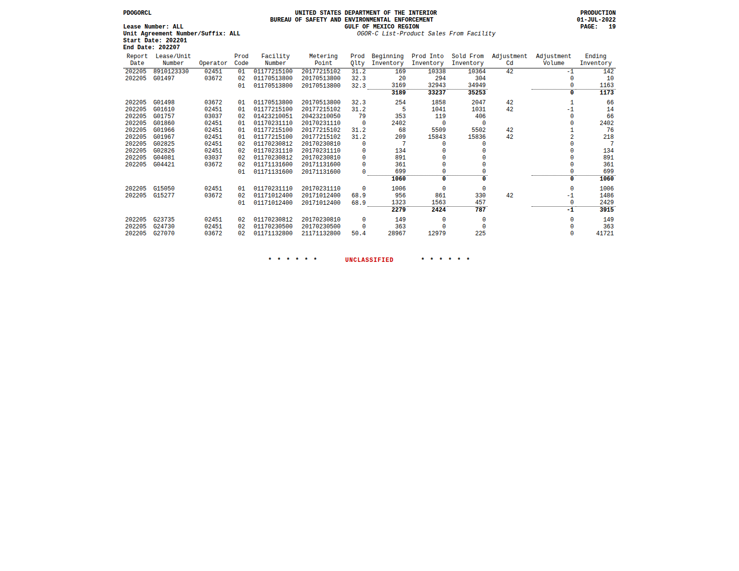PDOGORCL
UNITED STATES DEPARTMENT OF THE INTERIOR
PRODUCTION
BUREAU OF SAFETY AND ENVIRONMENTAL ENFORCEMENT
01-JUL-2022
Lease Number: ALL
GULF OF MEXICO REGION
PAGE: 19
Unit Agreement Number/Suffix: ALL
OGOR-C List-Product Sales From Facility
Start Date: 202201
End Date: 202207
| Report Date | Lease/Unit Number | Operator | Prod Code | Facility Number | Metering Point | Prod Qlty | Beginning Inventory | Prod Into Inventory | Sold From Inventory | Adjustment Cd | Adjustment Volume | Ending Inventory |
| --- | --- | --- | --- | --- | --- | --- | --- | --- | --- | --- | --- | --- |
| 202205 | 8910123330 | 02451 | 01 | 01177215100 | 20177215102 | 31.2 | 169 | 10338 | 10364 | 42 | -1 | 142 |
| 202205 | G01497 | 03672 | 02 | 01170513800 | 20170513800 | 32.3 | 20 | 294 | 304 | | 0 | 10 |
| | | | 01 | 01170513800 | 20170513800 | 32.3 | 3169 | 32943 | 34949 | | 0 | 1163 |
| | | | | | | | 3189 | 33237 | 35253 | | 0 | 1173 |
| 202205 | G01498 | 03672 | 01 | 01170513800 | 20170513800 | 32.3 | 254 | 1858 | 2047 | 42 | 1 | 66 |
| 202205 | G01610 | 02451 | 01 | 01177215100 | 20177215102 | 31.2 | 5 | 1041 | 1031 | 42 | -1 | 14 |
| 202205 | G01757 | 03037 | 02 | 01423210051 | 20423210050 | 79 | 353 | 119 | 406 | | 0 | 66 |
| 202205 | G01860 | 02451 | 01 | 01170231110 | 20170231110 | 0 | 2402 | 0 | 0 | | 0 | 2402 |
| 202205 | G01966 | 02451 | 01 | 01177215100 | 20177215102 | 31.2 | 68 | 5509 | 5502 | 42 | 1 | 76 |
| 202205 | G01967 | 02451 | 01 | 01177215100 | 20177215102 | 31.2 | 209 | 15843 | 15836 | 42 | 2 | 218 |
| 202205 | G02825 | 02451 | 02 | 01170230812 | 20170230810 | 0 | 7 | 0 | 0 | | 0 | 7 |
| 202205 | G02826 | 02451 | 02 | 01170231110 | 20170231110 | 0 | 134 | 0 | 0 | | 0 | 134 |
| 202205 | G04081 | 03037 | 02 | 01170230812 | 20170230810 | 0 | 891 | 0 | 0 | | 0 | 891 |
| 202205 | G04421 | 03672 | 02 | 01171131600 | 20171131600 | 0 | 361 | 0 | 0 | | 0 | 361 |
| | | | 01 | 01171131600 | 20171131600 | 0 | 699 | 0 | 0 | | 0 | 699 |
| | | | | | | | 1060 | 0 | 0 | | 0 | 1060 |
| 202205 | G15050 | 02451 | 01 | 01170231110 | 20170231110 | 0 | 1006 | 0 | 0 | | 0 | 1006 |
| 202205 | G15277 | 03672 | 02 | 01171012400 | 20171012400 | 68.9 | 956 | 861 | 330 | 42 | -1 | 1486 |
| | | | 01 | 01171012400 | 20171012400 | 68.9 | 1323 | 1563 | 457 | | 0 | 2429 |
| | | | | | | | 2279 | 2424 | 787 | | -1 | 3915 |
| 202205 | G23735 | 02451 | 02 | 01170230812 | 20170230810 | 0 | 149 | 0 | 0 | | 0 | 149 |
| 202205 | G24730 | 02451 | 02 | 01170230500 | 20170230500 | 0 | 363 | 0 | 0 | | 0 | 363 |
| 202205 | G27070 | 03672 | 02 | 01171132800 | 21171132800 | 50.4 | 28967 | 12979 | 225 | | 0 | 41721 |
* * * * * * UNCLASSIFIED * * * * * *